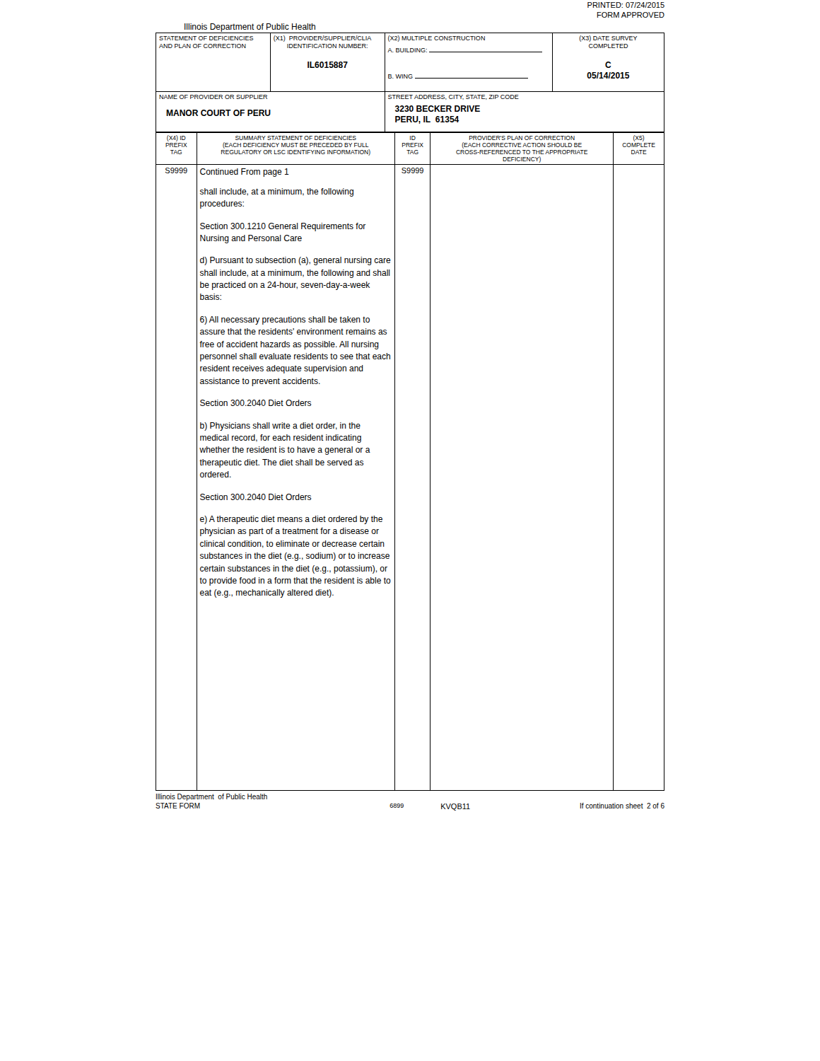PRINTED: 07/24/2015
FORM APPROVED
Illinois Department of Public Health
| STATEMENT OF DEFICIENCIES AND PLAN OF CORRECTION | (X1) PROVIDER/SUPPLIER/CLIA IDENTIFICATION NUMBER: IL6015887 | (X2) MULTIPLE CONSTRUCTION A. BUILDING: B. WING | (X3) DATE SURVEY COMPLETED C 05/14/2015 |
| NAME OF PROVIDER OR SUPPLIER MANOR COURT OF PERU | STREET ADDRESS, CITY, STATE, ZIP CODE 3230 BECKER DRIVE PERU, IL 61354 |
| (X4) ID PREFIX TAG | SUMMARY STATEMENT OF DEFICIENCIES (EACH DEFICIENCY MUST BE PRECEDED BY FULL REGULATORY OR LSC IDENTIFYING INFORMATION) | ID PREFIX TAG | PROVIDER'S PLAN OF CORRECTION (EACH CORRECTIVE ACTION SHOULD BE CROSS-REFERENCED TO THE APPROPRIATE DEFICIENCY) | (X5) COMPLETE DATE |
| S9999 | Continued From page 1 shall include, at a minimum, the following procedures: Section 300.1210 General Requirements for Nursing and Personal Care d) Pursuant to subsection (a), general nursing care shall include, at a minimum, the following and shall be practiced on a 24-hour, seven-day-a-week basis: 6) All necessary precautions shall be taken to assure that the residents' environment remains as free of accident hazards as possible. All nursing personnel shall evaluate residents to see that each resident receives adequate supervision and assistance to prevent accidents. Section 300.2040 Diet Orders b) Physicians shall write a diet order, in the medical record, for each resident indicating whether the resident is to have a general or a therapeutic diet. The diet shall be served as ordered. Section 300.2040 Diet Orders e) A therapeutic diet means a diet ordered by the physician as part of a treatment for a disease or clinical condition, to eliminate or decrease certain substances in the diet (e.g., sodium) or to increase certain substances in the diet (e.g., potassium), or to provide food in a form that the resident is able to eat (e.g., mechanically altered diet). | S9999 | | |
Illinois Department of Public Health
STATE FORM
6899
KVQB11
If continuation sheet 2 of 6